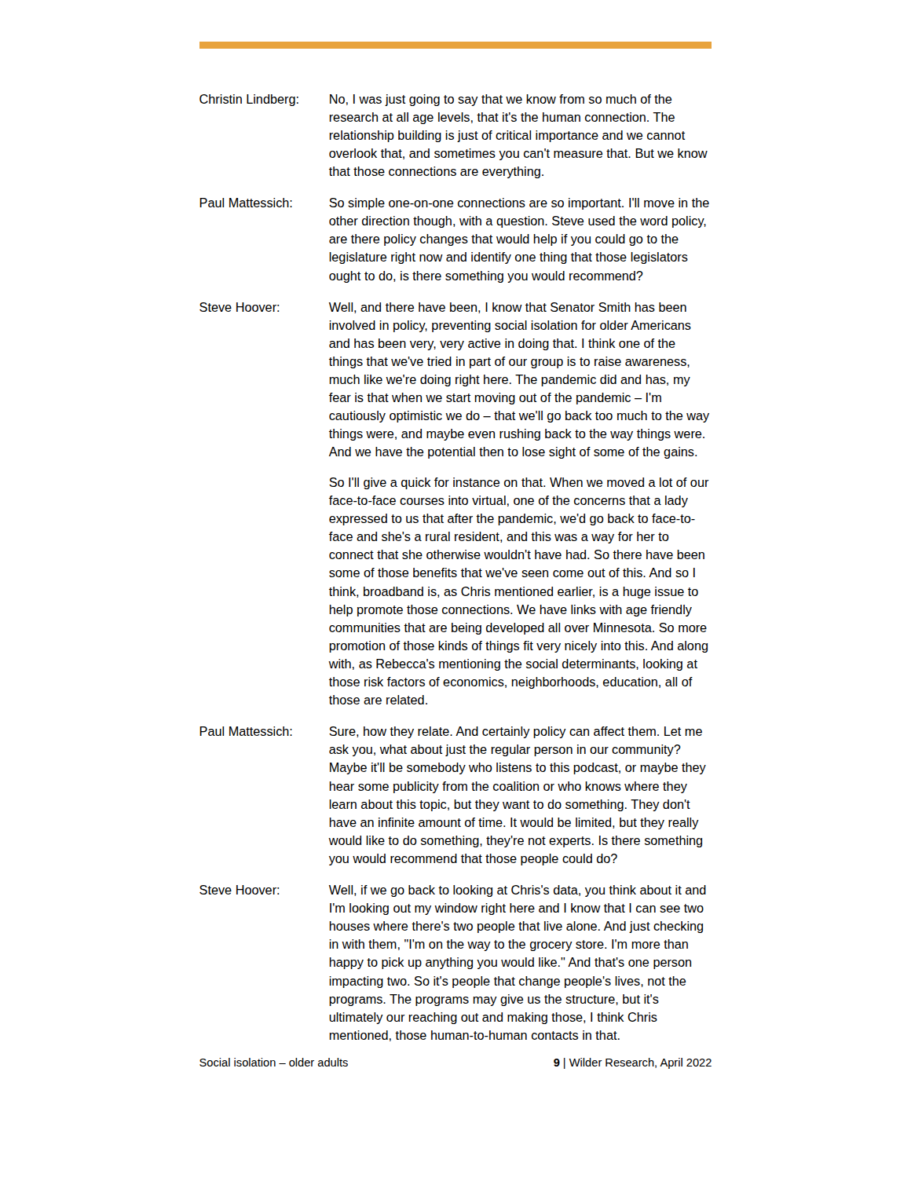| Christin Lindberg: | No, I was just going to say that we know from so much of the research at all age levels, that it's the human connection. The relationship building is just of critical importance and we cannot overlook that, and sometimes you can't measure that. But we know that those connections are everything. |
| Paul Mattessich: | So simple one-on-one connections are so important. I'll move in the other direction though, with a question. Steve used the word policy, are there policy changes that would help if you could go to the legislature right now and identify one thing that those legislators ought to do, is there something you would recommend? |
| Steve Hoover: | Well, and there have been, I know that Senator Smith has been involved in policy, preventing social isolation for older Americans and has been very, very active in doing that. I think one of the things that we've tried in part of our group is to raise awareness, much like we're doing right here. The pandemic did and has, my fear is that when we start moving out of the pandemic – I'm cautiously optimistic we do – that we'll go back too much to the way things were, and maybe even rushing back to the way things were. And we have the potential then to lose sight of some of the gains. So I'll give a quick for instance on that. When we moved a lot of our face-to-face courses into virtual, one of the concerns that a lady expressed to us that after the pandemic, we'd go back to face-to-face and she's a rural resident, and this was a way for her to connect that she otherwise wouldn't have had. So there have been some of those benefits that we've seen come out of this. And so I think, broadband is, as Chris mentioned earlier, is a huge issue to help promote those connections. We have links with age friendly communities that are being developed all over Minnesota. So more promotion of those kinds of things fit very nicely into this. And along with, as Rebecca's mentioning the social determinants, looking at those risk factors of economics, neighborhoods, education, all of those are related. |
| Paul Mattessich: | Sure, how they relate. And certainly policy can affect them. Let me ask you, what about just the regular person in our community? Maybe it'll be somebody who listens to this podcast, or maybe they hear some publicity from the coalition or who knows where they learn about this topic, but they want to do something. They don't have an infinite amount of time. It would be limited, but they really would like to do something, they're not experts. Is there something you would recommend that those people could do? |
| Steve Hoover: | Well, if we go back to looking at Chris's data, you think about it and I'm looking out my window right here and I know that I can see two houses where there's two people that live alone. And just checking in with them, "I'm on the way to the grocery store. I'm more than happy to pick up anything you would like." And that's one person impacting two. So it's people that change people's lives, not the programs. The programs may give us the structure, but it's ultimately our reaching out and making those, I think Chris mentioned, those human-to-human contacts in that. |
Social isolation – older adults
9 | Wilder Research, April 2022